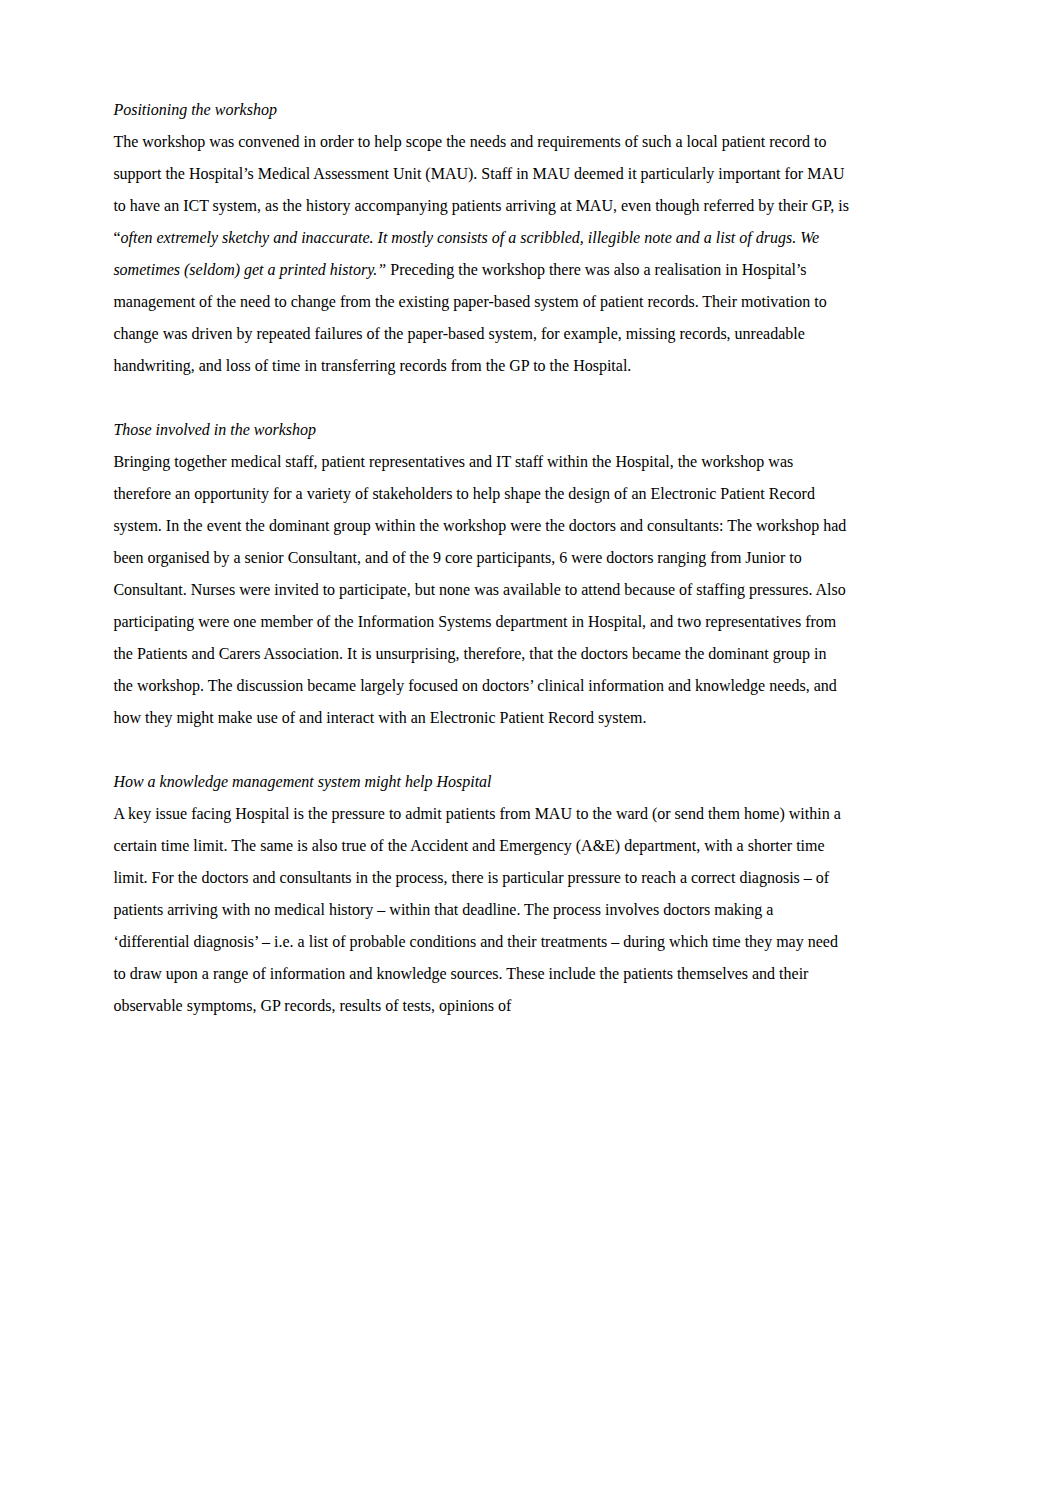Positioning the workshop
The workshop was convened in order to help scope the needs and requirements of such a local patient record to support the Hospital’s Medical Assessment Unit (MAU). Staff in MAU deemed it particularly important for MAU to have an ICT system, as the history accompanying patients arriving at MAU, even though referred by their GP, is “often extremely sketchy and inaccurate. It mostly consists of a scribbled, illegible note and a list of drugs. We sometimes (seldom) get a printed history.” Preceding the workshop there was also a realisation in Hospital’s management of the need to change from the existing paper-based system of patient records. Their motivation to change was driven by repeated failures of the paper-based system, for example, missing records, unreadable handwriting, and loss of time in transferring records from the GP to the Hospital.
Those involved in the workshop
Bringing together medical staff, patient representatives and IT staff within the Hospital, the workshop was therefore an opportunity for a variety of stakeholders to help shape the design of an Electronic Patient Record system. In the event the dominant group within the workshop were the doctors and consultants: The workshop had been organised by a senior Consultant, and of the 9 core participants, 6 were doctors ranging from Junior to Consultant. Nurses were invited to participate, but none was available to attend because of staffing pressures. Also participating were one member of the Information Systems department in Hospital, and two representatives from the Patients and Carers Association. It is unsurprising, therefore, that the doctors became the dominant group in the workshop. The discussion became largely focused on doctors’ clinical information and knowledge needs, and how they might make use of and interact with an Electronic Patient Record system.
How a knowledge management system might help Hospital
A key issue facing Hospital is the pressure to admit patients from MAU to the ward (or send them home) within a certain time limit. The same is also true of the Accident and Emergency (A&E) department, with a shorter time limit. For the doctors and consultants in the process, there is particular pressure to reach a correct diagnosis – of patients arriving with no medical history – within that deadline. The process involves doctors making a ‘differential diagnosis’ – i.e. a list of probable conditions and their treatments – during which time they may need to draw upon a range of information and knowledge sources. These include the patients themselves and their observable symptoms, GP records, results of tests, opinions of